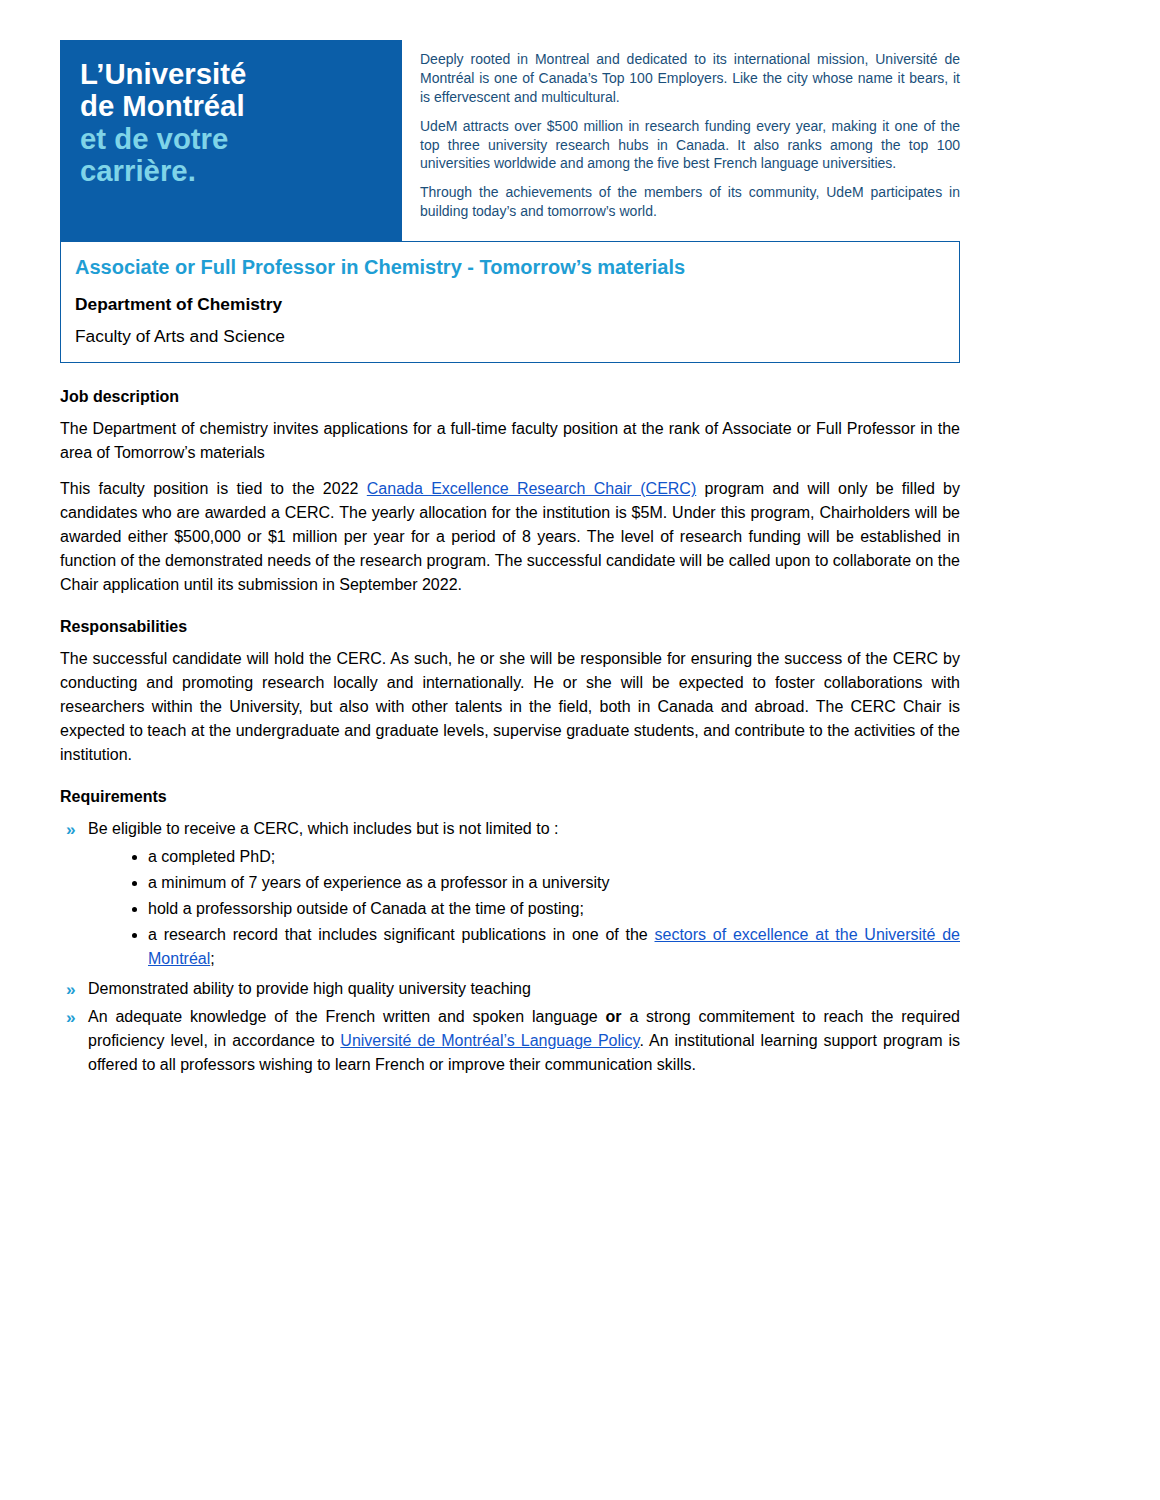L’Université
de Montréal
et de votre
carrière.
Deeply rooted in Montreal and dedicated to its international mission, Université de Montréal is one of Canada’s Top 100 Employers. Like the city whose name it bears, it is effervescent and multicultural.
UdeM attracts over $500 million in research funding every year, making it one of the top three university research hubs in Canada. It also ranks among the top 100 universities worldwide and among the five best French language universities.
Through the achievements of the members of its community, UdeM participates in building today’s and tomorrow’s world.
Associate or Full Professor in Chemistry - Tomorrow’s materials
Department of Chemistry
Faculty of Arts and Science
Job description
The Department of chemistry invites applications for a full-time faculty position at the rank of Associate or Full Professor in the area of Tomorrow’s materials
This faculty position is tied to the 2022 Canada Excellence Research Chair (CERC) program and will only be filled by candidates who are awarded a CERC. The yearly allocation for the institution is $5M. Under this program, Chairholders will be awarded either $500,000 or $1 million per year for a period of 8 years. The level of research funding will be established in function of the demonstrated needs of the research program. The successful candidate will be called upon to collaborate on the Chair application until its submission in September 2022.
Responsabilities
The successful candidate will hold the CERC. As such, he or she will be responsible for ensuring the success of the CERC by conducting and promoting research locally and internationally. He or she will be expected to foster collaborations with researchers within the University, but also with other talents in the field, both in Canada and abroad. The CERC Chair is expected to teach at the undergraduate and graduate levels, supervise graduate students, and contribute to the activities of the institution.
Requirements
Be eligible to receive a CERC, which includes but is not limited to :
a completed PhD;
a minimum of 7 years of experience as a professor in a university
hold a professorship outside of Canada at the time of posting;
a research record that includes significant publications in one of the sectors of excellence at the Université de Montréal;
Demonstrated ability to provide high quality university teaching
An adequate knowledge of the French written and spoken language or a strong commitement to reach the required proficiency level, in accordance to Université de Montréal’s Language Policy. An institutional learning support program is offered to all professors wishing to learn French or improve their communication skills.